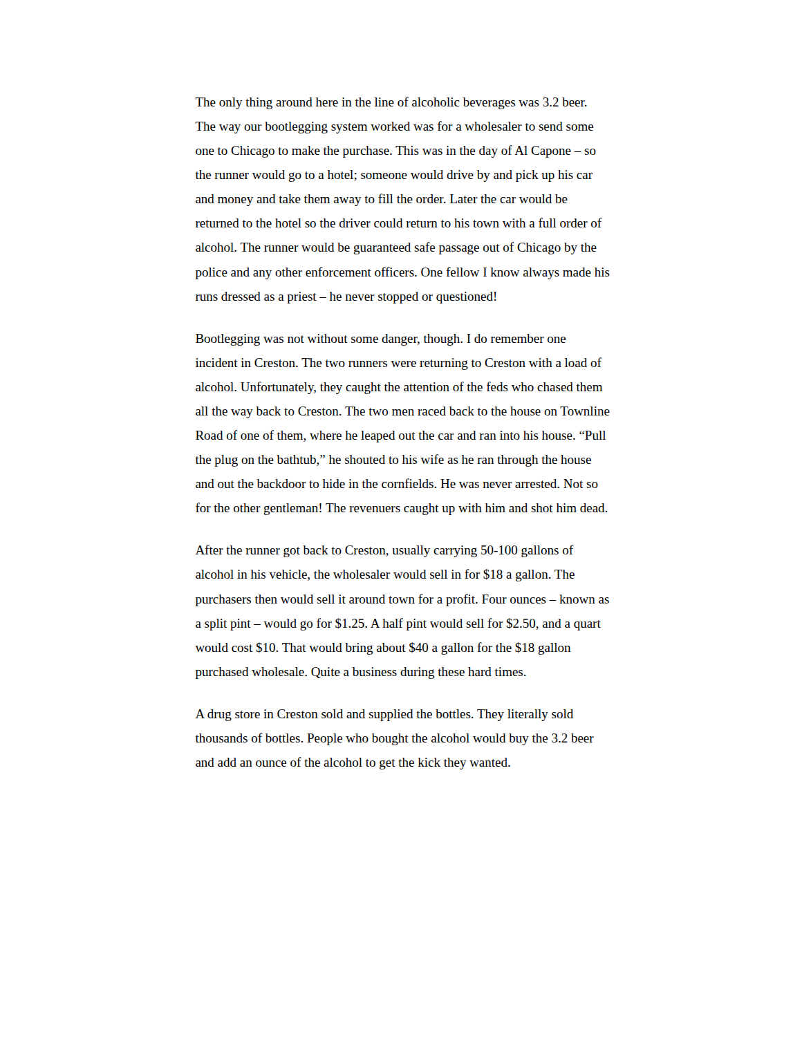The only thing around here in the line of alcoholic beverages was 3.2 beer. The way our bootlegging system worked was for a wholesaler to send some one to Chicago to make the purchase. This was in the day of Al Capone – so the runner would go to a hotel; someone would drive by and pick up his car and money and take them away to fill the order. Later the car would be returned to the hotel so the driver could return to his town with a full order of alcohol. The runner would be guaranteed safe passage out of Chicago by the police and any other enforcement officers. One fellow I know always made his runs dressed as a priest – he never stopped or questioned!
Bootlegging was not without some danger, though. I do remember one incident in Creston. The two runners were returning to Creston with a load of alcohol. Unfortunately, they caught the attention of the feds who chased them all the way back to Creston. The two men raced back to the house on Townline Road of one of them, where he leaped out the car and ran into his house. “Pull the plug on the bathtub,” he shouted to his wife as he ran through the house and out the backdoor to hide in the cornfields. He was never arrested. Not so for the other gentleman! The revenuers caught up with him and shot him dead.
After the runner got back to Creston, usually carrying 50-100 gallons of alcohol in his vehicle, the wholesaler would sell in for $18 a gallon. The purchasers then would sell it around town for a profit. Four ounces – known as a split pint – would go for $1.25. A half pint would sell for $2.50, and a quart would cost $10. That would bring about $40 a gallon for the $18 gallon purchased wholesale. Quite a business during these hard times.
A drug store in Creston sold and supplied the bottles. They literally sold thousands of bottles. People who bought the alcohol would buy the 3.2 beer and add an ounce of the alcohol to get the kick they wanted.